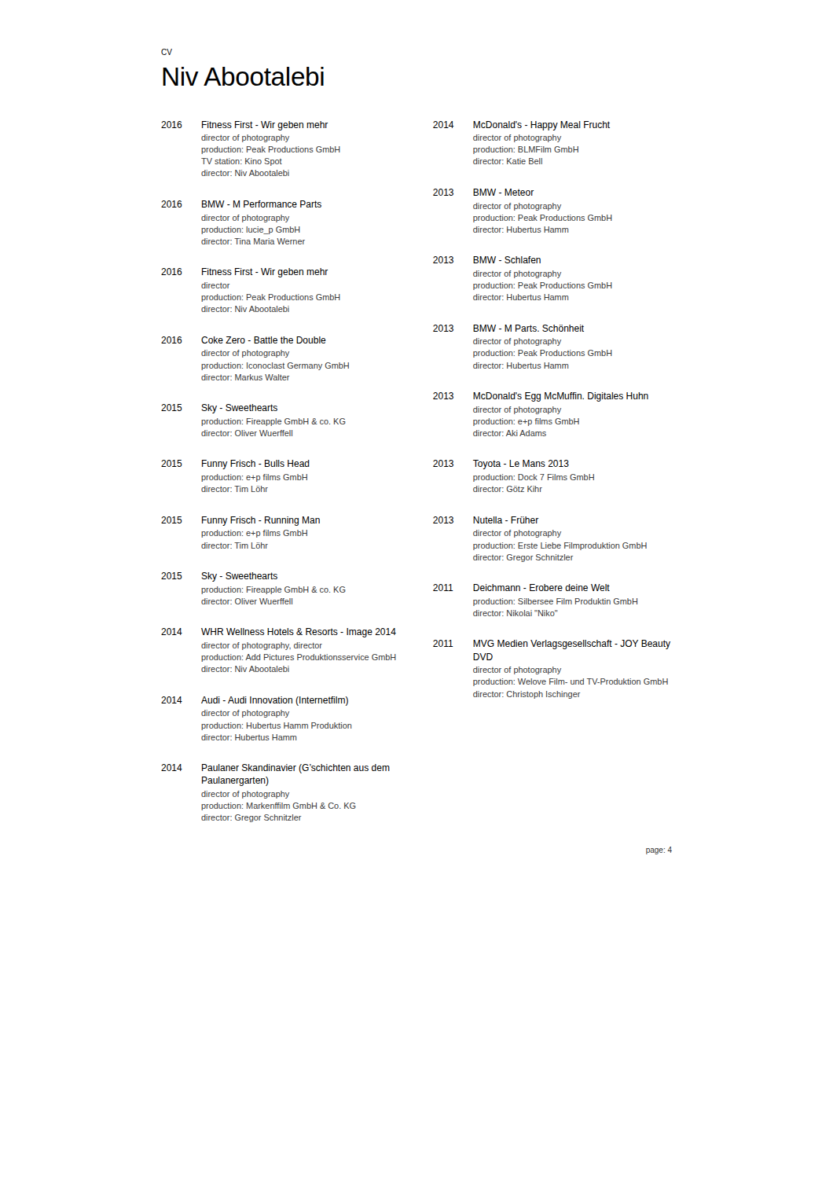CV
Niv Abootalebi
2016
Fitness First - Wir geben mehr
director of photography
production: Peak Productions GmbH
TV station: Kino Spot
director: Niv Abootalebi
2016
BMW - M Performance Parts
director of photography
production: lucie_p GmbH
director: Tina Maria Werner
2016
Fitness First - Wir geben mehr
director
production: Peak Productions GmbH
director: Niv Abootalebi
2016
Coke Zero - Battle the Double
director of photography
production: Iconoclast Germany GmbH
director: Markus Walter
2015
Sky - Sweethearts
production: Fireapple GmbH & co. KG
director: Oliver Wuerffell
2015
Funny Frisch - Bulls Head
production: e+p films GmbH
director: Tim Löhr
2015
Funny Frisch - Running Man
production: e+p films GmbH
director: Tim Löhr
2015
Sky - Sweethearts
production: Fireapple GmbH & co. KG
director: Oliver Wuerffell
2014
WHR Wellness Hotels & Resorts - Image 2014
director of photography, director
production: Add Pictures Produktionsservice GmbH
director: Niv Abootalebi
2014
Audi - Audi Innovation (Internetfilm)
director of photography
production: Hubertus Hamm Produktion
director: Hubertus Hamm
2014
Paulaner Skandinavier (G’schichten aus dem Paulanergarten)
director of photography
production: Markenffilm GmbH & Co. KG
director: Gregor Schnitzler
2014
McDonald's - Happy Meal Frucht
director of photography
production: BLMFilm GmbH
director: Katie Bell
2013
BMW - Meteor
director of photography
production: Peak Productions GmbH
director: Hubertus Hamm
2013
BMW - Schlafen
director of photography
production: Peak Productions GmbH
director: Hubertus Hamm
2013
BMW - M Parts. Schönheit
director of photography
production: Peak Productions GmbH
director: Hubertus Hamm
2013
McDonald's Egg McMuffin. Digitales Huhn
director of photography
production: e+p films GmbH
director: Aki Adams
2013
Toyota - Le Mans 2013
production: Dock 7 Films GmbH
director: Götz Kihr
2013
Nutella - Früher
director of photography
production: Erste Liebe Filmproduktion GmbH
director: Gregor Schnitzler
2011
Deichmann - Erobere deine Welt
production: Silbersee Film Produktin GmbH
director: Nikolai "Niko"
2011
MVG Medien Verlagsgesellschaft - JOY Beauty DVD
director of photography
production: Welove Film- und TV-Produktion GmbH
director: Christoph Ischinger
page: 4